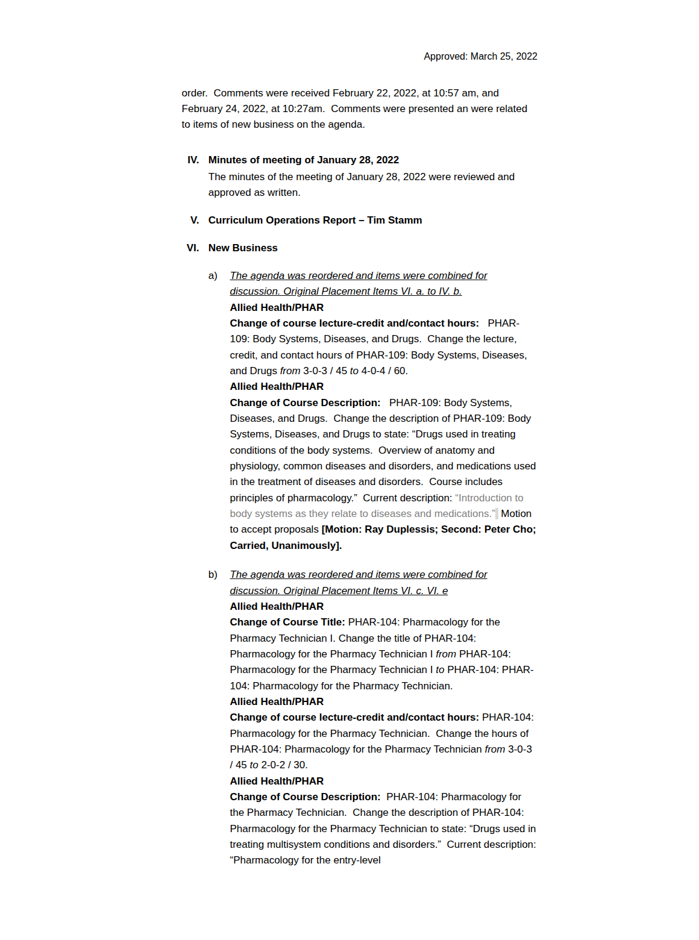Approved: March 25, 2022
order. Comments were received February 22, 2022, at 10:57 am, and February 24, 2022, at 10:27am. Comments were presented an were related to items of new business on the agenda.
IV.
Minutes of meeting of January 28, 2022
The minutes of the meeting of January 28, 2022 were reviewed and approved as written.
V.
Curriculum Operations Report – Tim Stamm
VI.
New Business
a)
The agenda was reordered and items were combined for discussion. Original Placement Items VI. a. to IV. b.
Allied Health/PHAR
Change of course lecture-credit and/contact hours: PHAR-109: Body Systems, Diseases, and Drugs. Change the lecture, credit, and contact hours of PHAR-109: Body Systems, Diseases, and Drugs from 3-0-3 / 45 to 4-0-4 / 60.
Allied Health/PHAR
Change of Course Description: PHAR-109: Body Systems, Diseases, and Drugs. Change the description of PHAR-109: Body Systems, Diseases, and Drugs to state: “Drugs used in treating conditions of the body systems. Overview of anatomy and physiology, common diseases and disorders, and medications used in the treatment of diseases and disorders. Course includes principles of pharmacology.” Current description: “Introduction to body systems as they relate to diseases and medications.” Motion to accept proposals [Motion: Ray Duplessis; Second: Peter Cho; Carried, Unanimously].
b)
The agenda was reordered and items were combined for discussion. Original Placement Items VI. c. VI. e
Allied Health/PHAR
Change of Course Title: PHAR-104: Pharmacology for the Pharmacy Technician I. Change the title of PHAR-104: Pharmacology for the Pharmacy Technician I from PHAR-104: Pharmacology for the Pharmacy Technician I to PHAR-104: PHAR-104: Pharmacology for the Pharmacy Technician.
Allied Health/PHAR
Change of course lecture-credit and/contact hours: PHAR-104: Pharmacology for the Pharmacy Technician. Change the hours of PHAR-104: Pharmacology for the Pharmacy Technician from 3-0-3 / 45 to 2-0-2 / 30.
Allied Health/PHAR
Change of Course Description: PHAR-104: Pharmacology for the Pharmacy Technician. Change the description of PHAR-104: Pharmacology for the Pharmacy Technician to state: “Drugs used in treating multisystem conditions and disorders.” Current description: “Pharmacology for the entry-level